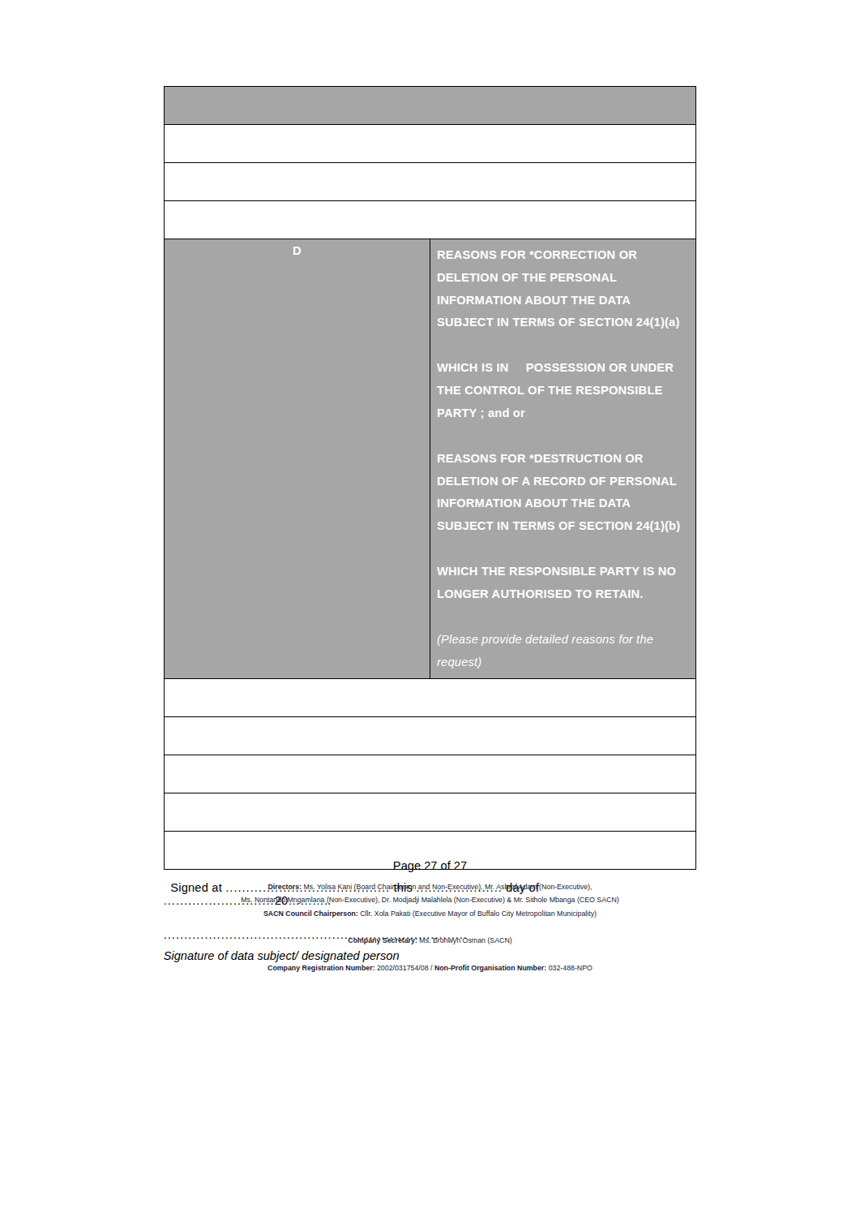| D | REASONS FOR *CORRECTION OR DELETION OF THE PERSONAL INFORMATION ABOUT THE DATA SUBJECT IN TERMS OF SECTION 24(1)(a) WHICH IS IN POSSESSION OR UNDER THE CONTROL OF THE RESPONSIBLE PARTY ; and or REASONS FOR *DESTRUCTION OR DELETION OF A RECORD OF PERSONAL INFORMATION ABOUT THE DATA SUBJECT IN TERMS OF SECTION 24(1)(b) WHICH THE RESPONSIBLE PARTY IS NO LONGER AUTHORISED TO RETAIN. (Please provide detailed reasons for the request) |
Signed at ........................................ this ..................... day of ........................... 20………..
..........................................................................
Signature of data subject/ designated person
Page 27 of 27
Directors: Ms. Yolisa Kani (Board Chairperson and Non-Executive), Mr. Ashraf Adam (Non-Executive),
Ms. Nontando Mngamlana (Non-Executive), Dr. Modjadji Malahlela (Non-Executive) & Mr. Sithole Mbanga (CEO SACN)
SACN Council Chairperson: Cllr. Xola Pakati (Executive Mayor of Buffalo City Metropolitan Municipality)
Company Secretary: Ms. Bronwyn Osman (SACN)
Company Registration Number: 2002/031754/08 / Non-Profit Organisation Number: 032-488-NPO